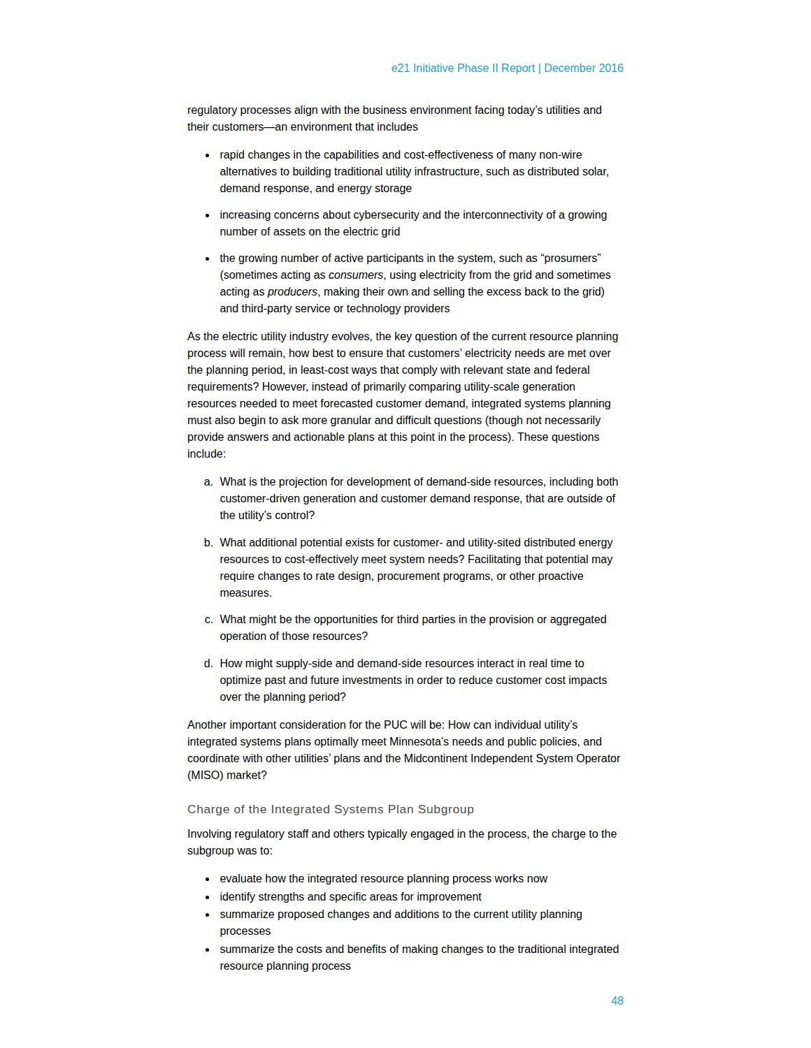e21 Initiative Phase II Report | December 2016
regulatory processes align with the business environment facing today’s utilities and their customers—an environment that includes
rapid changes in the capabilities and cost-effectiveness of many non-wire alternatives to building traditional utility infrastructure, such as distributed solar, demand response, and energy storage
increasing concerns about cybersecurity and the interconnectivity of a growing number of assets on the electric grid
the growing number of active participants in the system, such as “prosumers” (sometimes acting as consumers, using electricity from the grid and sometimes acting as producers, making their own and selling the excess back to the grid) and third-party service or technology providers
As the electric utility industry evolves, the key question of the current resource planning process will remain, how best to ensure that customers’ electricity needs are met over the planning period, in least-cost ways that comply with relevant state and federal requirements? However, instead of primarily comparing utility-scale generation resources needed to meet forecasted customer demand, integrated systems planning must also begin to ask more granular and difficult questions (though not necessarily provide answers and actionable plans at this point in the process). These questions include:
What is the projection for development of demand-side resources, including both customer-driven generation and customer demand response, that are outside of the utility’s control?
What additional potential exists for customer- and utility-sited distributed energy resources to cost-effectively meet system needs? Facilitating that potential may require changes to rate design, procurement programs, or other proactive measures.
What might be the opportunities for third parties in the provision or aggregated operation of those resources?
How might supply-side and demand-side resources interact in real time to optimize past and future investments in order to reduce customer cost impacts over the planning period?
Another important consideration for the PUC will be: How can individual utility’s integrated systems plans optimally meet Minnesota’s needs and public policies, and coordinate with other utilities’ plans and the Midcontinent Independent System Operator (MISO) market?
Charge of the Integrated Systems Plan Subgroup
Involving regulatory staff and others typically engaged in the process, the charge to the subgroup was to:
evaluate how the integrated resource planning process works now
identify strengths and specific areas for improvement
summarize proposed changes and additions to the current utility planning processes
summarize the costs and benefits of making changes to the traditional integrated resource planning process
48